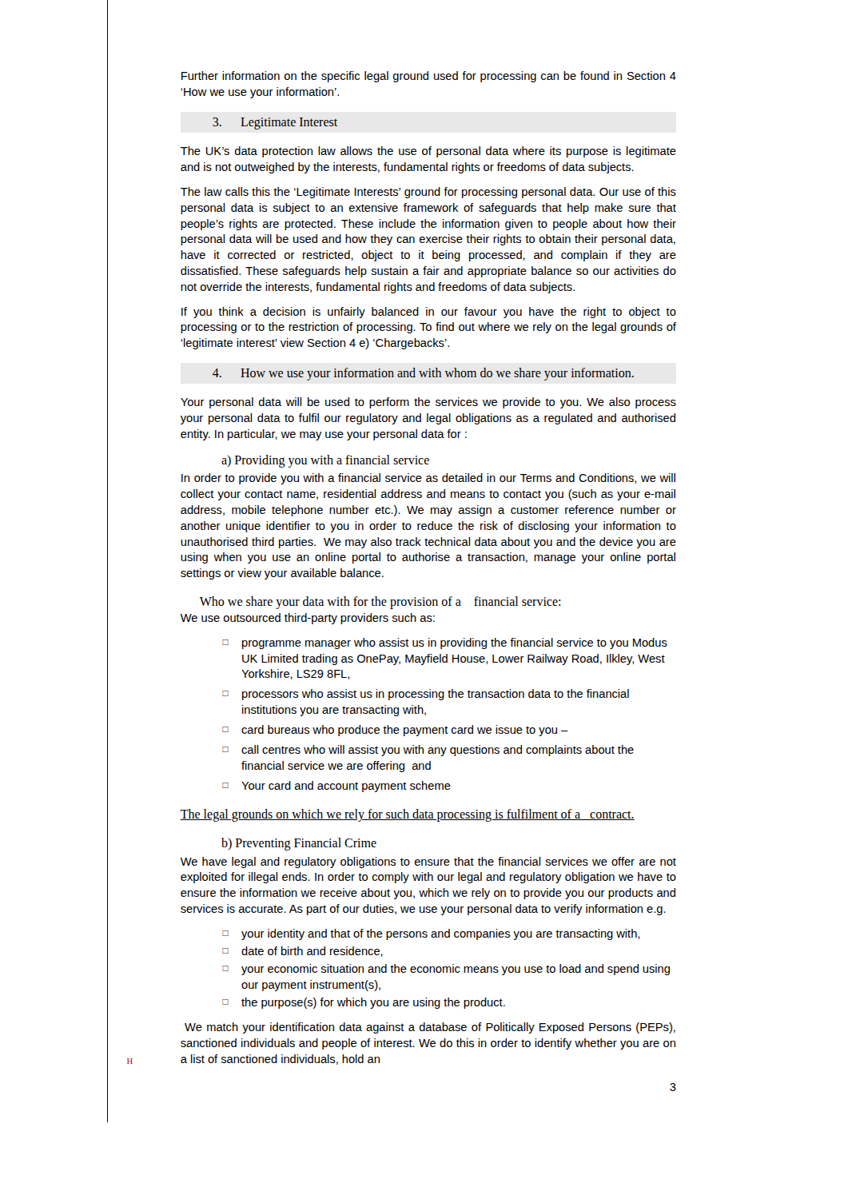Further information on the specific legal ground used for processing can be found in Section 4 ‘How we use your information’.
3. Legitimate Interest
The UK’s data protection law allows the use of personal data where its purpose is legitimate and is not outweighed by the interests, fundamental rights or freedoms of data subjects.
The law calls this the ‘Legitimate Interests’ ground for processing personal data. Our use of this personal data is subject to an extensive framework of safeguards that help make sure that people’s rights are protected. These include the information given to people about how their personal data will be used and how they can exercise their rights to obtain their personal data, have it corrected or restricted, object to it being processed, and complain if they are dissatisfied. These safeguards help sustain a fair and appropriate balance so our activities do not override the interests, fundamental rights and freedoms of data subjects.
If you think a decision is unfairly balanced in our favour you have the right to object to processing or to the restriction of processing. To find out where we rely on the legal grounds of ‘legitimate interest’ view Section 4 e) ‘Chargebacks’.
4. How we use your information and with whom do we share your information.
Your personal data will be used to perform the services we provide to you. We also process your personal data to fulfil our regulatory and legal obligations as a regulated and authorised entity. In particular, we may use your personal data for :
a) Providing you with a financial service
In order to provide you with a financial service as detailed in our Terms and Conditions, we will collect your contact name, residential address and means to contact you (such as your e-mail address, mobile telephone number etc.). We may assign a customer reference number or another unique identifier to you in order to reduce the risk of disclosing your information to unauthorised third parties. We may also track technical data about you and the device you are using when you use an online portal to authorise a transaction, manage your online portal settings or view your available balance.
Who we share your data with for the provision of a financial service:
We use outsourced third-party providers such as:
programme manager who assist us in providing the financial service to you Modus UK Limited trading as OnePay, Mayfield House, Lower Railway Road, Ilkley, West Yorkshire, LS29 8FL,
processors who assist us in processing the transaction data to the financial institutions you are transacting with,
card bureaus who produce the payment card we issue to you –
call centres who will assist you with any questions and complaints about the financial service we are offering and
Your card and account payment scheme
The legal grounds on which we rely for such data processing is fulfilment of a contract.
b) Preventing Financial Crime
We have legal and regulatory obligations to ensure that the financial services we offer are not exploited for illegal ends. In order to comply with our legal and regulatory obligation we have to ensure the information we receive about you, which we rely on to provide you our products and services is accurate. As part of our duties, we use your personal data to verify information e.g.
your identity and that of the persons and companies you are transacting with,
date of birth and residence,
your economic situation and the economic means you use to load and spend using our payment instrument(s),
the purpose(s) for which you are using the product.
We match your identification data against a database of Politically Exposed Persons (PEPs), sanctioned individuals and people of interest. We do this in order to identify whether you are on a list of sanctioned individuals, hold an
H
3